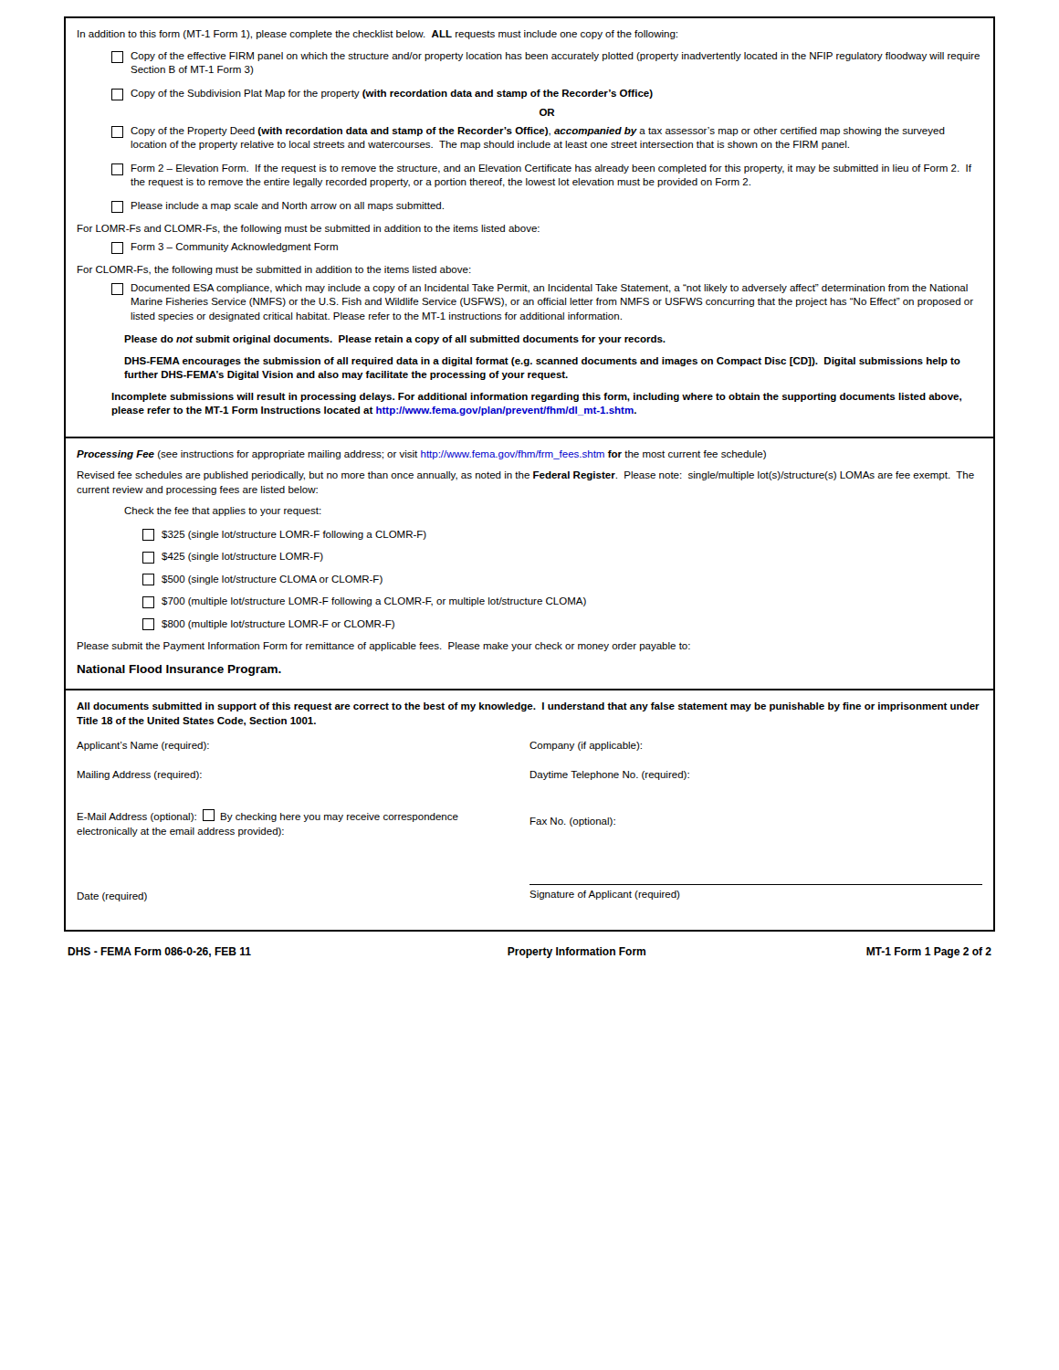In addition to this form (MT-1 Form 1), please complete the checklist below. ALL requests must include one copy of the following:
Copy of the effective FIRM panel on which the structure and/or property location has been accurately plotted (property inadvertently located in the NFIP regulatory floodway will require Section B of MT-1 Form 3)
Copy of the Subdivision Plat Map for the property (with recordation data and stamp of the Recorder’s Office)
OR
Copy of the Property Deed (with recordation data and stamp of the Recorder’s Office), accompanied by a tax assessor’s map or other certified map showing the surveyed location of the property relative to local streets and watercourses. The map should include at least one street intersection that is shown on the FIRM panel.
Form 2 – Elevation Form. If the request is to remove the structure, and an Elevation Certificate has already been completed for this property, it may be submitted in lieu of Form 2. If the request is to remove the entire legally recorded property, or a portion thereof, the lowest lot elevation must be provided on Form 2.
Please include a map scale and North arrow on all maps submitted.
For LOMR-Fs and CLOMR-Fs, the following must be submitted in addition to the items listed above:
Form 3 – Community Acknowledgment Form
For CLOMR-Fs, the following must be submitted in addition to the items listed above:
Documented ESA compliance, which may include a copy of an Incidental Take Permit, an Incidental Take Statement, a “not likely to adversely affect” determination from the National Marine Fisheries Service (NMFS) or the U.S. Fish and Wildlife Service (USFWS), or an official letter from NMFS or USFWS concurring that the project has “No Effect” on proposed or listed species or designated critical habitat. Please refer to the MT-1 instructions for additional information.
Please do not submit original documents. Please retain a copy of all submitted documents for your records.
DHS-FEMA encourages the submission of all required data in a digital format (e.g. scanned documents and images on Compact Disc [CD]). Digital submissions help to further DHS-FEMA’s Digital Vision and also may facilitate the processing of your request.
Incomplete submissions will result in processing delays. For additional information regarding this form, including where to obtain the supporting documents listed above, please refer to the MT-1 Form Instructions located at http://www.fema.gov/plan/prevent/fhm/dl_mt-1.shtm.
Processing Fee (see instructions for appropriate mailing address; or visit http://www.fema.gov/fhm/frm_fees.shtm for the most current fee schedule)
Revised fee schedules are published periodically, but no more than once annually, as noted in the Federal Register. Please note: single/multiple lot(s)/structure(s) LOMAs are fee exempt. The current review and processing fees are listed below:
Check the fee that applies to your request:
$325 (single lot/structure LOMR-F following a CLOMR-F)
$425 (single lot/structure LOMR-F)
$500 (single lot/structure CLOMA or CLOMR-F)
$700 (multiple lot/structure LOMR-F following a CLOMR-F, or multiple lot/structure CLOMA)
$800 (multiple lot/structure LOMR-F or CLOMR-F)
Please submit the Payment Information Form for remittance of applicable fees. Please make your check or money order payable to:
National Flood Insurance Program.
All documents submitted in support of this request are correct to the best of my knowledge. I understand that any false statement may be punishable by fine or imprisonment under Title 18 of the United States Code, Section 1001.
| Applicant’s Name (required): | Company (if applicable): |
| Mailing Address (required): | Daytime Telephone No. (required): |
| E-Mail Address (optional): By checking here you may receive correspondence electronically at the email address provided): | Fax No. (optional): |
| Date (required) | Signature of Applicant (required) |
DHS - FEMA Form 086-0-26, FEB 11 Property Information Form MT-1 Form 1 Page 2 of 2